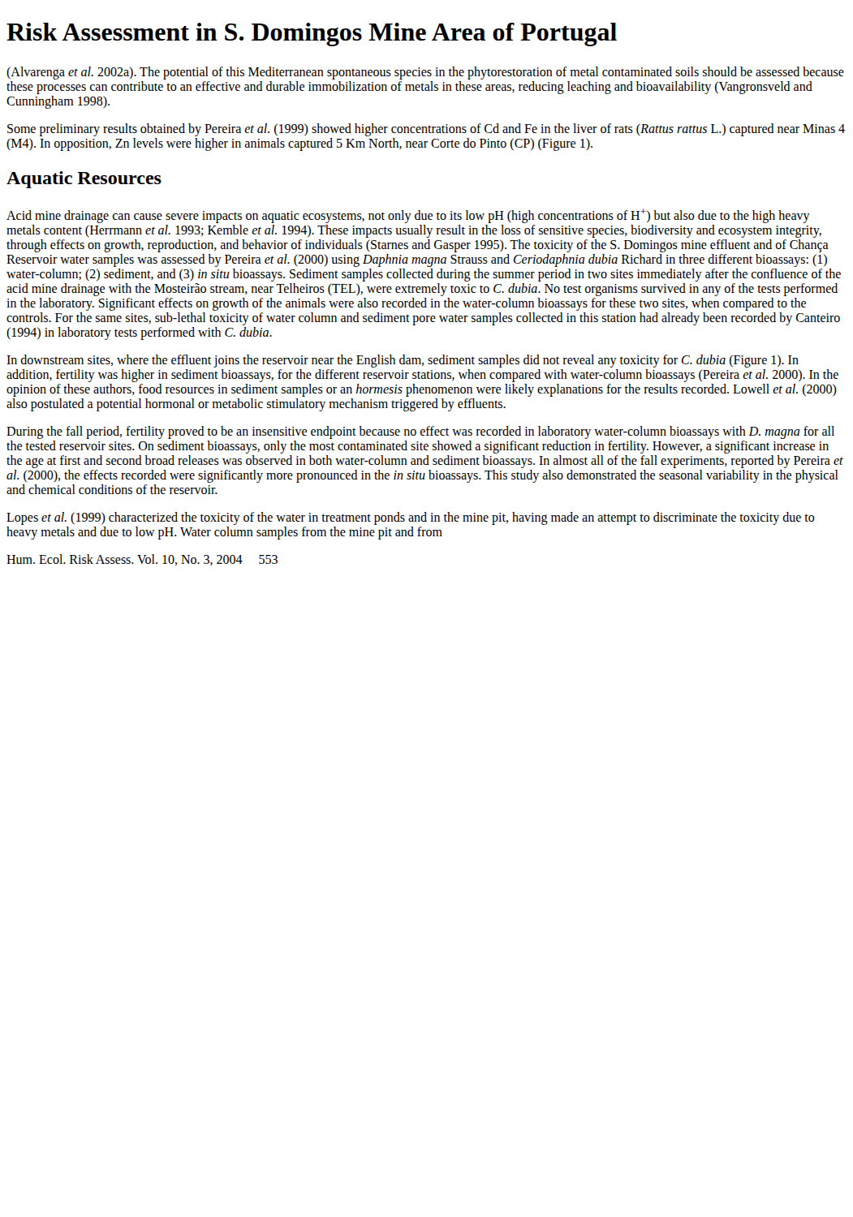Risk Assessment in S. Domingos Mine Area of Portugal
(Alvarenga et al. 2002a). The potential of this Mediterranean spontaneous species in the phytorestoration of metal contaminated soils should be assessed because these processes can contribute to an effective and durable immobilization of metals in these areas, reducing leaching and bioavailability (Vangronsveld and Cunningham 1998).
Some preliminary results obtained by Pereira et al. (1999) showed higher concentrations of Cd and Fe in the liver of rats (Rattus rattus L.) captured near Minas 4 (M4). In opposition, Zn levels were higher in animals captured 5 Km North, near Corte do Pinto (CP) (Figure 1).
Aquatic Resources
Acid mine drainage can cause severe impacts on aquatic ecosystems, not only due to its low pH (high concentrations of H+) but also due to the high heavy metals content (Herrmann et al. 1993; Kemble et al. 1994). These impacts usually result in the loss of sensitive species, biodiversity and ecosystem integrity, through effects on growth, reproduction, and behavior of individuals (Starnes and Gasper 1995). The toxicity of the S. Domingos mine effluent and of Chança Reservoir water samples was assessed by Pereira et al. (2000) using Daphnia magna Strauss and Ceriodaphnia dubia Richard in three different bioassays: (1) water-column; (2) sediment, and (3) in situ bioassays. Sediment samples collected during the summer period in two sites immediately after the confluence of the acid mine drainage with the Mosteirão stream, near Telheiros (TEL), were extremely toxic to C. dubia. No test organisms survived in any of the tests performed in the laboratory. Significant effects on growth of the animals were also recorded in the water-column bioassays for these two sites, when compared to the controls. For the same sites, sub-lethal toxicity of water column and sediment pore water samples collected in this station had already been recorded by Canteiro (1994) in laboratory tests performed with C. dubia.
In downstream sites, where the effluent joins the reservoir near the English dam, sediment samples did not reveal any toxicity for C. dubia (Figure 1). In addition, fertility was higher in sediment bioassays, for the different reservoir stations, when compared with water-column bioassays (Pereira et al. 2000). In the opinion of these authors, food resources in sediment samples or an hormesis phenomenon were likely explanations for the results recorded. Lowell et al. (2000) also postulated a potential hormonal or metabolic stimulatory mechanism triggered by effluents.
During the fall period, fertility proved to be an insensitive endpoint because no effect was recorded in laboratory water-column bioassays with D. magna for all the tested reservoir sites. On sediment bioassays, only the most contaminated site showed a significant reduction in fertility. However, a significant increase in the age at first and second broad releases was observed in both water-column and sediment bioassays. In almost all of the fall experiments, reported by Pereira et al. (2000), the effects recorded were significantly more pronounced in the in situ bioassays. This study also demonstrated the seasonal variability in the physical and chemical conditions of the reservoir.
Lopes et al. (1999) characterized the toxicity of the water in treatment ponds and in the mine pit, having made an attempt to discriminate the toxicity due to heavy metals and due to low pH. Water column samples from the mine pit and from
Hum. Ecol. Risk Assess. Vol. 10, No. 3, 2004 553